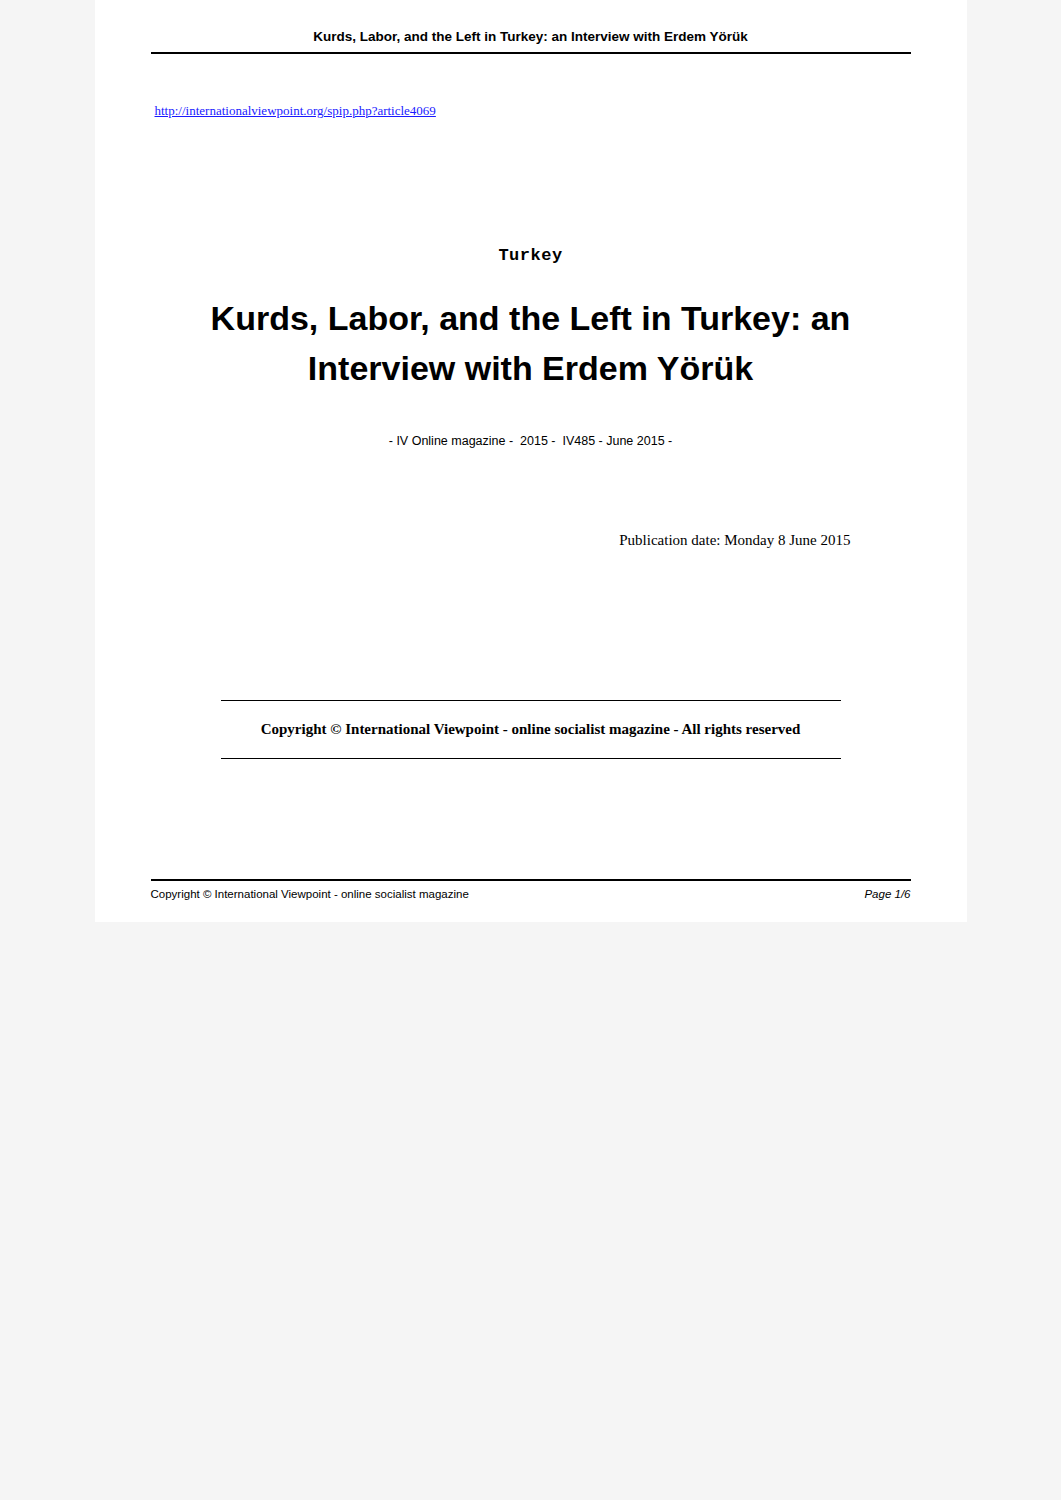Kurds, Labor, and the Left in Turkey: an Interview with Erdem Yörük
http://internationalviewpoint.org/spip.php?article4069
Turkey
Kurds, Labor, and the Left in Turkey: an Interview with Erdem Yörük
- IV Online magazine - 2015 - IV485 - June 2015 -
Publication date: Monday 8 June 2015
Copyright © International Viewpoint - online socialist magazine - All rights reserved
Copyright © International Viewpoint - online socialist magazine
Page 1/6